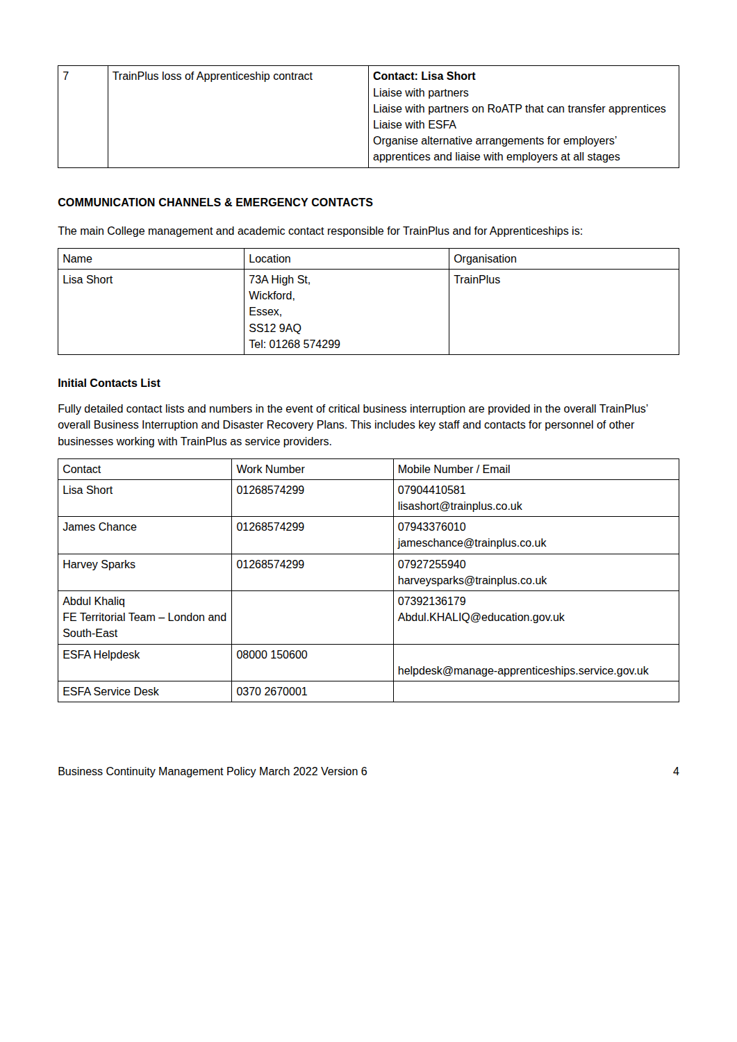| 7 | TrainPlus loss of Apprenticeship contract | Contact: Lisa Short Liaise with partners Liaise with partners on RoATP that can transfer apprentices Liaise with ESFA Organise alternative arrangements for employers’ apprentices and liaise with employers at all stages |
COMMUNICATION CHANNELS & EMERGENCY CONTACTS
The main College management and academic contact responsible for TrainPlus and for Apprenticeships is:
| Name | Location | Organisation |
| --- | --- | --- |
| Lisa Short | 73A High St, Wickford, Essex, SS12 9AQ Tel: 01268 574299 | TrainPlus |
Initial Contacts List
Fully detailed contact lists and numbers in the event of critical business interruption are provided in the overall TrainPlus’ overall Business Interruption and Disaster Recovery Plans. This includes key staff and contacts for personnel of other businesses working with TrainPlus as service providers.
| Contact | Work Number | Mobile Number / Email |
| --- | --- | --- |
| Lisa Short | 01268574299 | 07904410581 lisashort@trainplus.co.uk |
| James Chance | 01268574299 | 07943376010 jameschance@trainplus.co.uk |
| Harvey Sparks | 01268574299 | 07927255940 harveysparks@trainplus.co.uk |
| Abdul Khaliq FE Territorial Team – London and South-East | | 07392136179 Abdul.KHALIQ@education.gov.uk |
| ESFA Helpdesk | 08000 150600 | helpdesk@manage-apprenticeships.service.gov.uk |
| ESFA Service Desk | 0370 2670001 | |
Business Continuity Management Policy March 2022 Version 6 4